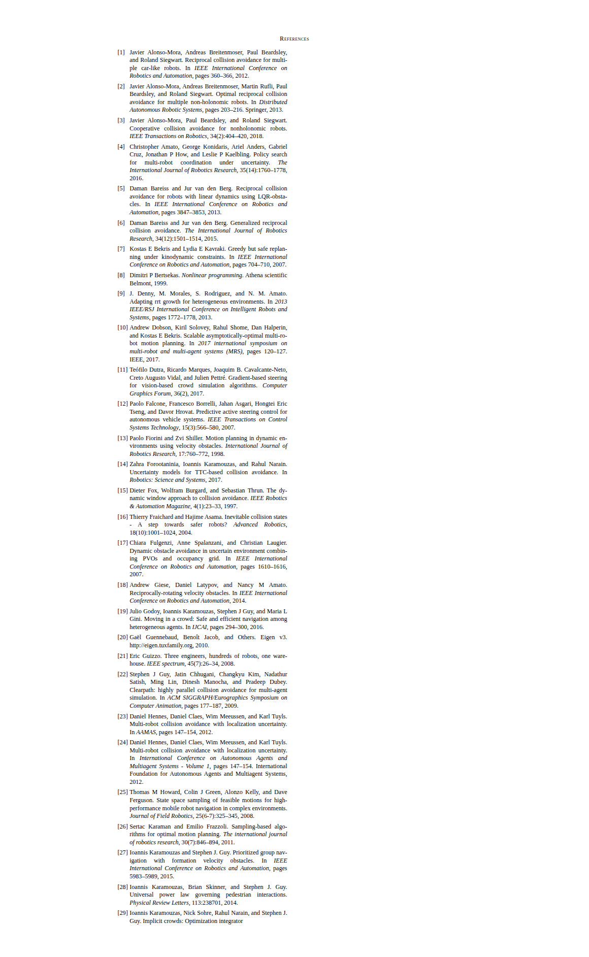References
[1] Javier Alonso-Mora, Andreas Breitenmoser, Paul Beardsley, and Roland Siegwart. Reciprocal collision avoidance for multiple car-like robots. In IEEE International Conference on Robotics and Automation, pages 360–366, 2012.
[2] Javier Alonso-Mora, Andreas Breitenmoser, Martin Rufli, Paul Beardsley, and Roland Siegwart. Optimal reciprocal collision avoidance for multiple non-holonomic robots. In Distributed Autonomous Robotic Systems, pages 203–216. Springer, 2013.
[3] Javier Alonso-Mora, Paul Beardsley, and Roland Siegwart. Cooperative collision avoidance for nonholonomic robots. IEEE Transactions on Robotics, 34(2):404–420, 2018.
[4] Christopher Amato, George Konidaris, Ariel Anders, Gabriel Cruz, Jonathan P How, and Leslie P Kaelbling. Policy search for multi-robot coordination under uncertainty. The International Journal of Robotics Research, 35(14):1760–1778, 2016.
[5] Daman Bareiss and Jur van den Berg. Reciprocal collision avoidance for robots with linear dynamics using LQR-obstacles. In IEEE International Conference on Robotics and Automation, pages 3847–3853, 2013.
[6] Daman Bareiss and Jur van den Berg. Generalized reciprocal collision avoidance. The International Journal of Robotics Research, 34(12):1501–1514, 2015.
[7] Kostas E Bekris and Lydia E Kavraki. Greedy but safe replanning under kinodynamic constraints. In IEEE International Conference on Robotics and Automation, pages 704–710, 2007.
[8] Dimitri P Bertsekas. Nonlinear programming. Athena scientific Belmont, 1999.
[9] J. Denny, M. Morales, S. Rodriguez, and N. M. Amato. Adapting rrt growth for heterogeneous environments. In 2013 IEEE/RSJ International Conference on Intelligent Robots and Systems, pages 1772–1778, 2013.
[10] Andrew Dobson, Kiril Solovey, Rahul Shome, Dan Halperin, and Kostas E Bekris. Scalable asymptotically-optimal multi-robot motion planning. In 2017 international symposium on multi-robot and multi-agent systems (MRS), pages 120–127. IEEE, 2017.
[11] Teófilo Dutra, Ricardo Marques, Joaquim B. Cavalcante-Neto, Creto Augusto Vidal, and Julien Pettré. Gradient-based steering for vision-based crowd simulation algorithms. Computer Graphics Forum, 36(2), 2017.
[12] Paolo Falcone, Francesco Borrelli, Jahan Asgari, Hongtei Eric Tseng, and Davor Hrovat. Predictive active steering control for autonomous vehicle systems. IEEE Transactions on Control Systems Technology, 15(3):566–580, 2007.
[13] Paolo Fiorini and Zvi Shiller. Motion planning in dynamic environments using velocity obstacles. International Journal of Robotics Research, 17:760–772, 1998.
[14] Zahra Forootaninia, Ioannis Karamouzas, and Rahul Narain. Uncertainty models for TTC-based collision avoidance. In Robotics: Science and Systems, 2017.
[15] Dieter Fox, Wolfram Burgard, and Sebastian Thrun. The dynamic window approach to collision avoidance. IEEE Robotics & Automation Magazine, 4(1):23–33, 1997.
[16] Thierry Fraichard and Hajime Asama. Inevitable collision states - A step towards safer robots? Advanced Robotics, 18(10):1001–1024, 2004.
[17] Chiara Fulgenzi, Anne Spalanzani, and Christian Laugier. Dynamic obstacle avoidance in uncertain environment combining PVOs and occupancy grid. In IEEE International Conference on Robotics and Automation, pages 1610–1616, 2007.
[18] Andrew Giese, Daniel Latypov, and Nancy M Amato. Reciprocally-rotating velocity obstacles. In IEEE International Conference on Robotics and Automation, 2014.
[19] Julio Godoy, Ioannis Karamouzas, Stephen J Guy, and Maria L Gini. Moving in a crowd: Safe and efficient navigation among heterogeneous agents. In IJCAI, pages 294–300, 2016.
[20] Gaël Guennebaud, Benoît Jacob, and Others. Eigen v3. http://eigen.tuxfamily.org, 2010.
[21] Eric Guizzo. Three engineers, hundreds of robots, one warehouse. IEEE spectrum, 45(7):26–34, 2008.
[22] Stephen J Guy, Jatin Chhugani, Changkyu Kim, Nadathur Satish, Ming Lin, Dinesh Manocha, and Pradeep Dubey. Clearpath: highly parallel collision avoidance for multi-agent simulation. In ACM SIGGRAPH/Eurographics Symposium on Computer Animation, pages 177–187, 2009.
[23] Daniel Hennes, Daniel Claes, Wim Meeussen, and Karl Tuyls. Multi-robot collision avoidance with localization uncertainty. In AAMAS, pages 147–154, 2012.
[24] Daniel Hennes, Daniel Claes, Wim Meeussen, and Karl Tuyls. Multi-robot collision avoidance with localization uncertainty. In International Conference on Autonomous Agents and Multiagent Systems - Volume 1, pages 147–154. International Foundation for Autonomous Agents and Multiagent Systems, 2012.
[25] Thomas M Howard, Colin J Green, Alonzo Kelly, and Dave Ferguson. State space sampling of feasible motions for high-performance mobile robot navigation in complex environments. Journal of Field Robotics, 25(6-7):325–345, 2008.
[26] Sertac Karaman and Emilio Frazzoli. Sampling-based algorithms for optimal motion planning. The international journal of robotics research, 30(7):846–894, 2011.
[27] Ioannis Karamouzas and Stephen J. Guy. Prioritized group navigation with formation velocity obstacles. In IEEE International Conference on Robotics and Automation, pages 5983–5989, 2015.
[28] Ioannis Karamouzas, Brian Skinner, and Stephen J. Guy. Universal power law governing pedestrian interactions. Physical Review Letters, 113:238701, 2014.
[29] Ioannis Karamouzas, Nick Sohre, Rahul Narain, and Stephen J. Guy. Implicit crowds: Optimization integrator